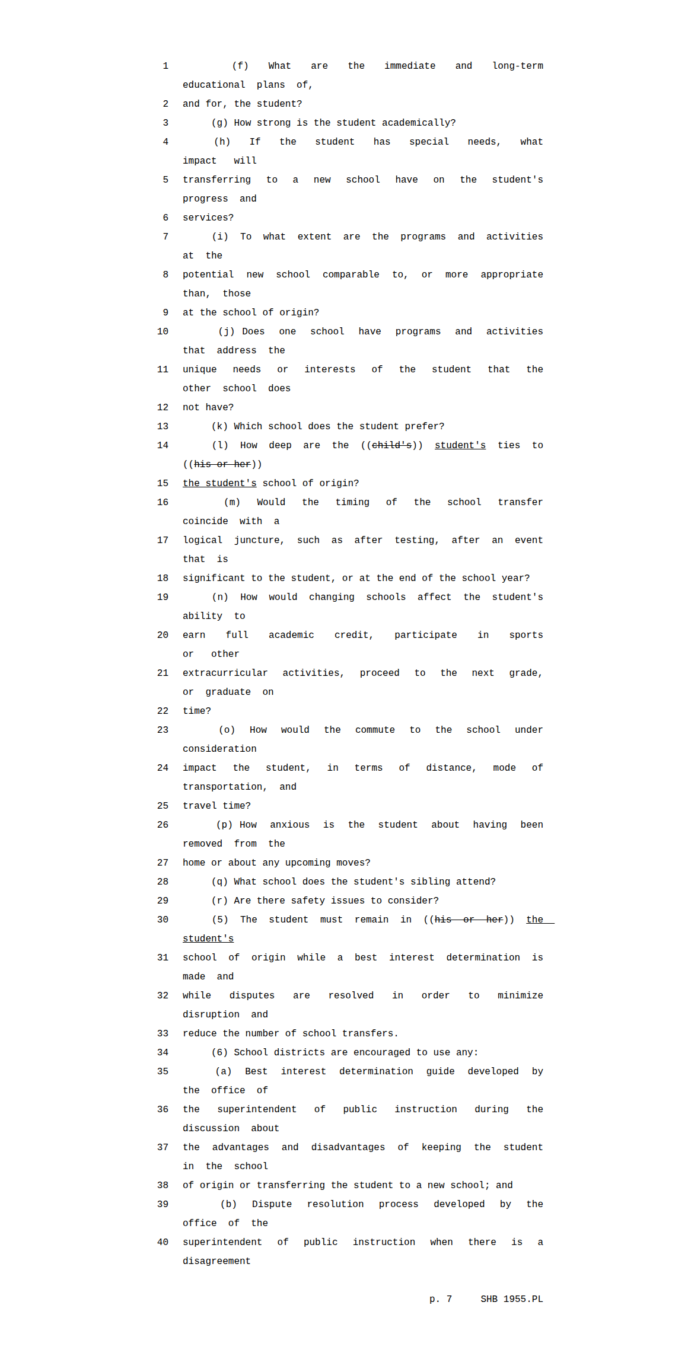1 (f) What are the immediate and long-term educational plans of,
2 and for, the student?
3 (g) How strong is the student academically?
4 (h) If the student has special needs, what impact will
5 transferring to a new school have on the student's progress and
6 services?
7 (i) To what extent are the programs and activities at the
8 potential new school comparable to, or more appropriate than, those
9 at the school of origin?
10 (j) Does one school have programs and activities that address the
11 unique needs or interests of the student that the other school does
12 not have?
13 (k) Which school does the student prefer?
14 (l) How deep are the ((child's)) student's ties to ((his or her))
15 the student's school of origin?
16 (m) Would the timing of the school transfer coincide with a
17 logical juncture, such as after testing, after an event that is
18 significant to the student, or at the end of the school year?
19 (n) How would changing schools affect the student's ability to
20 earn full academic credit, participate in sports or other
21 extracurricular activities, proceed to the next grade, or graduate on
22 time?
23 (o) How would the commute to the school under consideration
24 impact the student, in terms of distance, mode of transportation, and
25 travel time?
26 (p) How anxious is the student about having been removed from the
27 home or about any upcoming moves?
28 (q) What school does the student's sibling attend?
29 (r) Are there safety issues to consider?
30 (5) The student must remain in ((his or her)) the student's
31 school of origin while a best interest determination is made and
32 while disputes are resolved in order to minimize disruption and
33 reduce the number of school transfers.
34 (6) School districts are encouraged to use any:
35 (a) Best interest determination guide developed by the office of
36 the superintendent of public instruction during the discussion about
37 the advantages and disadvantages of keeping the student in the school
38 of origin or transferring the student to a new school; and
39 (b) Dispute resolution process developed by the office of the
40 superintendent of public instruction when there is a disagreement
p. 7 SHB 1955.PL